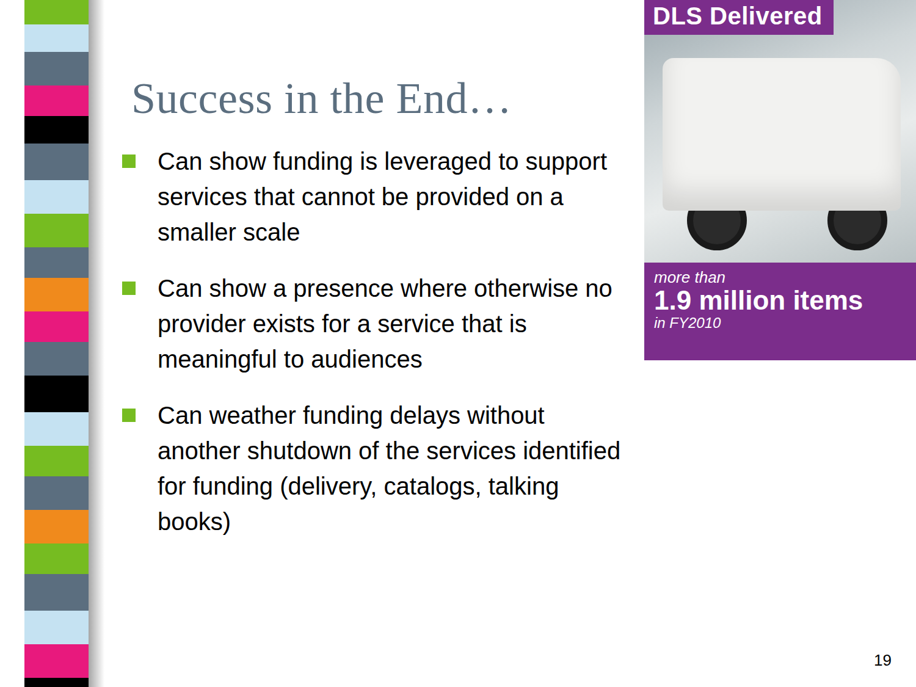Success in the End…
Can show funding is leveraged to support services that cannot be provided on a smaller scale
Can show a presence where otherwise no provider exists for a service that is meaningful to audiences
Can weather funding delays without another shutdown of the services identified for funding (delivery, catalogs, talking books)
DLS Delivered
more than 1.9 million items in FY2010
19